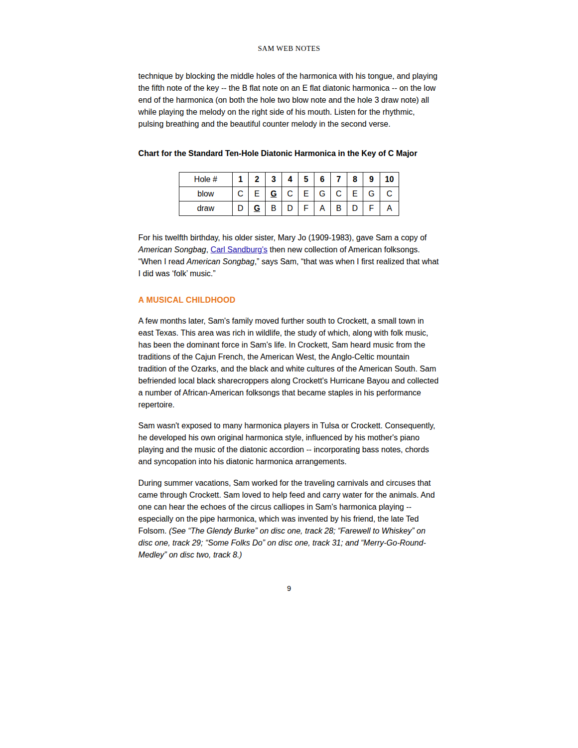SAM WEB NOTES
technique by blocking the middle holes of the harmonica with his tongue, and playing the fifth note of the key -- the B flat note on an E flat diatonic harmonica -- on the low end of the harmonica (on both the hole two blow note and the hole 3 draw note) all while playing the melody on the right side of his mouth. Listen for the rhythmic, pulsing breathing and the beautiful counter melody in the second verse.
Chart for the Standard Ten-Hole Diatonic Harmonica in the Key of C Major
| Hole # | 1 | 2 | 3 | 4 | 5 | 6 | 7 | 8 | 9 | 10 |
| blow | C | E | G | C | E | G | C | E | G | C |
| draw | D | G | B | D | F | A | B | D | F | A |
For his twelfth birthday, his older sister, Mary Jo (1909-1983), gave Sam a copy of American Songbag, Carl Sandburg's then new collection of American folksongs. “When I read American Songbag,” says Sam, “that was when I first realized that what I did was ‘folk’ music.”
A MUSICAL CHILDHOOD
A few months later, Sam's family moved further south to Crockett, a small town in east Texas. This area was rich in wildlife, the study of which, along with folk music, has been the dominant force in Sam's life. In Crockett, Sam heard music from the traditions of the Cajun French, the American West, the Anglo-Celtic mountain tradition of the Ozarks, and the black and white cultures of the American South. Sam befriended local black sharecroppers along Crockett's Hurricane Bayou and collected a number of African-American folksongs that became staples in his performance repertoire.
Sam wasn't exposed to many harmonica players in Tulsa or Crockett. Consequently, he developed his own original harmonica style, influenced by his mother's piano playing and the music of the diatonic accordion -- incorporating bass notes, chords and syncopation into his diatonic harmonica arrangements.
During summer vacations, Sam worked for the traveling carnivals and circuses that came through Crockett. Sam loved to help feed and carry water for the animals. And one can hear the echoes of the circus calliopes in Sam's harmonica playing -- especially on the pipe harmonica, which was invented by his friend, the late Ted Folsom. (See “The Glendy Burke” on disc one, track 28; “Farewell to Whiskey” on disc one, track 29; “Some Folks Do” on disc one, track 31; and “Merry-Go-Round-Medley” on disc two, track 8.)
9